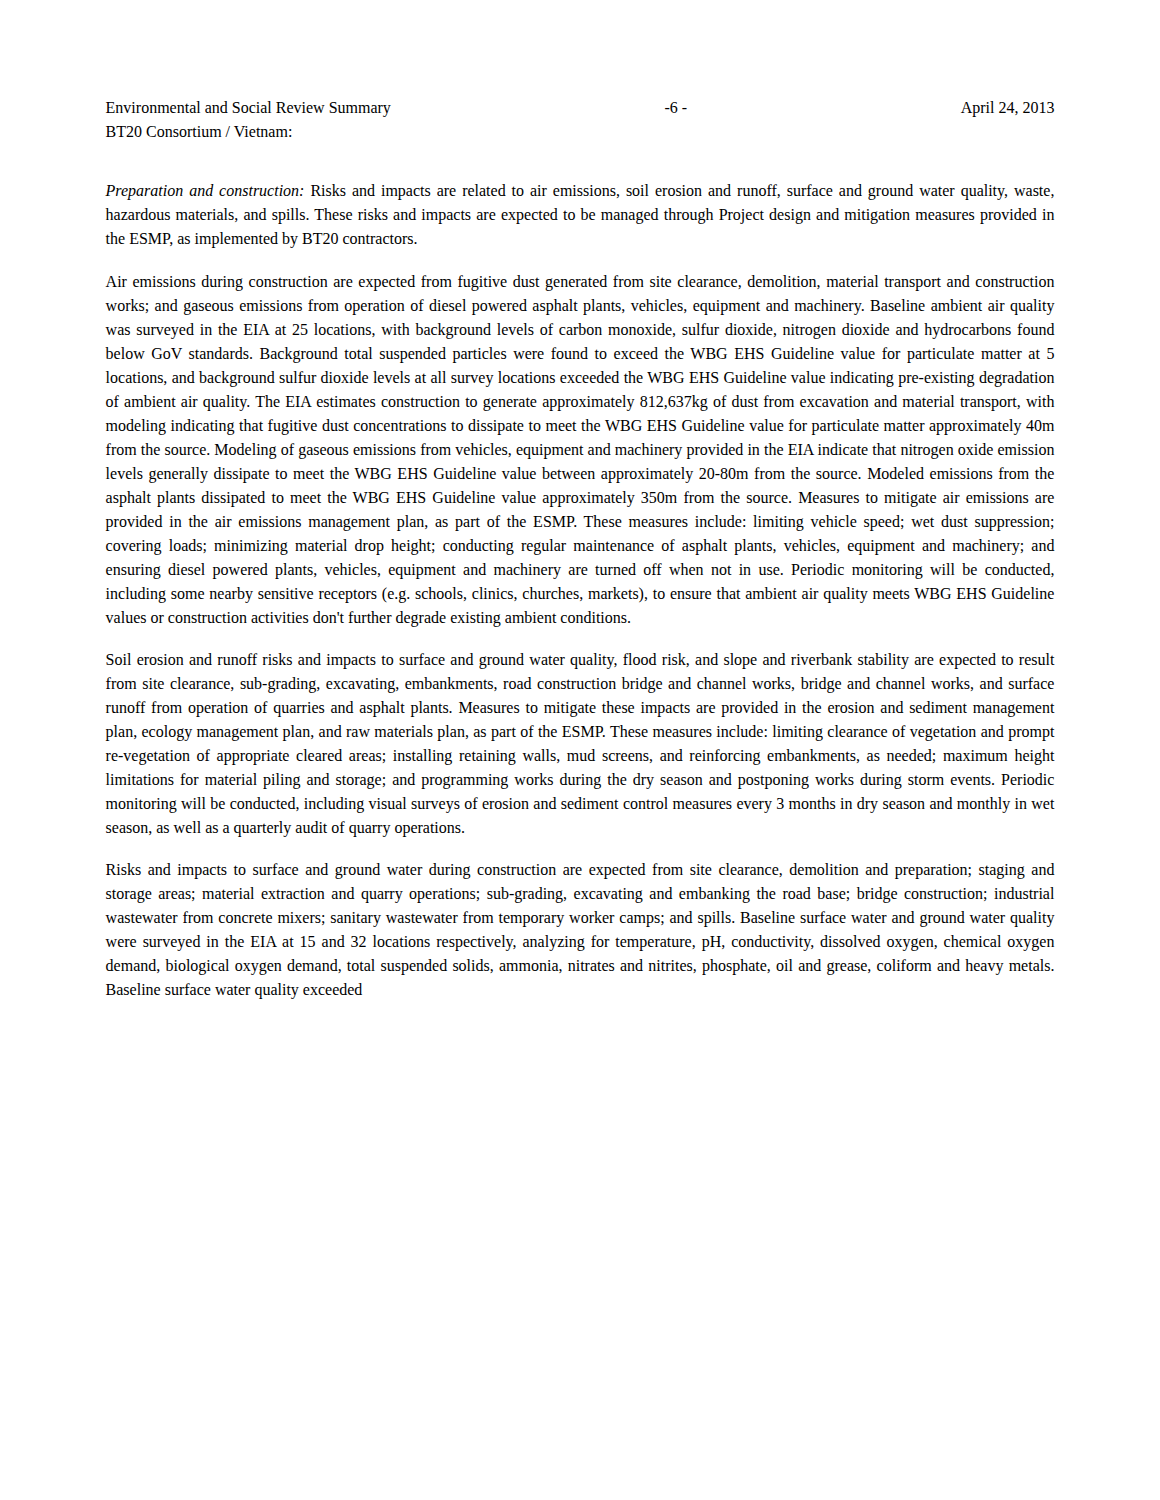Environmental and Social Review Summary -6 - April 24, 2013
BT20 Consortium / Vietnam:
Preparation and construction: Risks and impacts are related to air emissions, soil erosion and runoff, surface and ground water quality, waste, hazardous materials, and spills. These risks and impacts are expected to be managed through Project design and mitigation measures provided in the ESMP, as implemented by BT20 contractors.
Air emissions during construction are expected from fugitive dust generated from site clearance, demolition, material transport and construction works; and gaseous emissions from operation of diesel powered asphalt plants, vehicles, equipment and machinery. Baseline ambient air quality was surveyed in the EIA at 25 locations, with background levels of carbon monoxide, sulfur dioxide, nitrogen dioxide and hydrocarbons found below GoV standards. Background total suspended particles were found to exceed the WBG EHS Guideline value for particulate matter at 5 locations, and background sulfur dioxide levels at all survey locations exceeded the WBG EHS Guideline value indicating pre-existing degradation of ambient air quality. The EIA estimates construction to generate approximately 812,637kg of dust from excavation and material transport, with modeling indicating that fugitive dust concentrations to dissipate to meet the WBG EHS Guideline value for particulate matter approximately 40m from the source. Modeling of gaseous emissions from vehicles, equipment and machinery provided in the EIA indicate that nitrogen oxide emission levels generally dissipate to meet the WBG EHS Guideline value between approximately 20-80m from the source. Modeled emissions from the asphalt plants dissipated to meet the WBG EHS Guideline value approximately 350m from the source. Measures to mitigate air emissions are provided in the air emissions management plan, as part of the ESMP. These measures include: limiting vehicle speed; wet dust suppression; covering loads; minimizing material drop height; conducting regular maintenance of asphalt plants, vehicles, equipment and machinery; and ensuring diesel powered plants, vehicles, equipment and machinery are turned off when not in use. Periodic monitoring will be conducted, including some nearby sensitive receptors (e.g. schools, clinics, churches, markets), to ensure that ambient air quality meets WBG EHS Guideline values or construction activities don't further degrade existing ambient conditions.
Soil erosion and runoff risks and impacts to surface and ground water quality, flood risk, and slope and riverbank stability are expected to result from site clearance, sub-grading, excavating, embankments, road construction bridge and channel works, bridge and channel works, and surface runoff from operation of quarries and asphalt plants. Measures to mitigate these impacts are provided in the erosion and sediment management plan, ecology management plan, and raw materials plan, as part of the ESMP. These measures include: limiting clearance of vegetation and prompt re-vegetation of appropriate cleared areas; installing retaining walls, mud screens, and reinforcing embankments, as needed; maximum height limitations for material piling and storage; and programming works during the dry season and postponing works during storm events. Periodic monitoring will be conducted, including visual surveys of erosion and sediment control measures every 3 months in dry season and monthly in wet season, as well as a quarterly audit of quarry operations.
Risks and impacts to surface and ground water during construction are expected from site clearance, demolition and preparation; staging and storage areas; material extraction and quarry operations; sub-grading, excavating and embanking the road base; bridge construction; industrial wastewater from concrete mixers; sanitary wastewater from temporary worker camps; and spills. Baseline surface water and ground water quality were surveyed in the EIA at 15 and 32 locations respectively, analyzing for temperature, pH, conductivity, dissolved oxygen, chemical oxygen demand, biological oxygen demand, total suspended solids, ammonia, nitrates and nitrites, phosphate, oil and grease, coliform and heavy metals. Baseline surface water quality exceeded